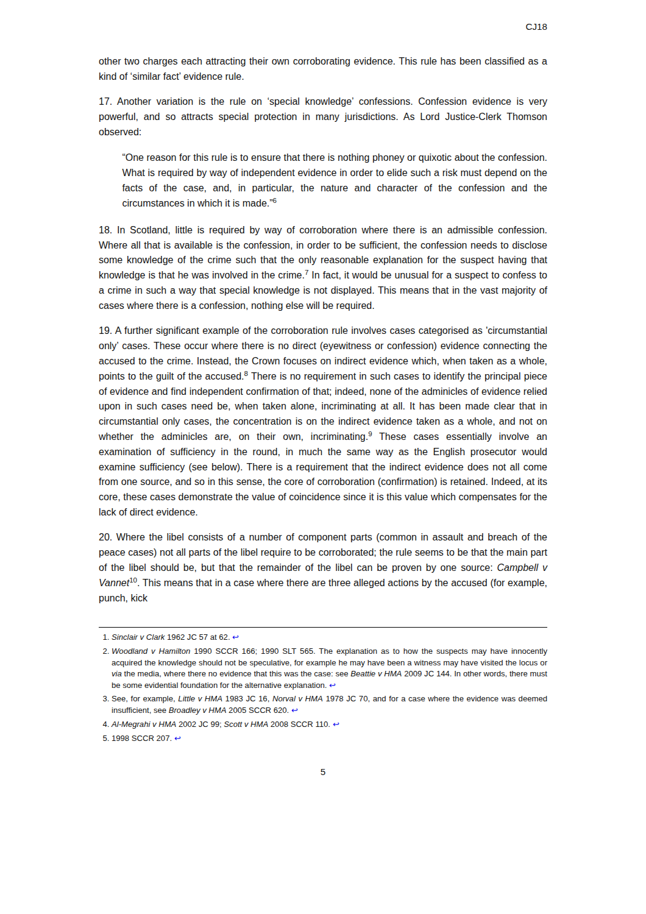CJ18
other two charges each attracting their own corroborating evidence. This rule has been classified as a kind of ‘similar fact’ evidence rule.
17. Another variation is the rule on ‘special knowledge’ confessions. Confession evidence is very powerful, and so attracts special protection in many jurisdictions. As Lord Justice-Clerk Thomson observed:
“One reason for this rule is to ensure that there is nothing phoney or quixotic about the confession. What is required by way of independent evidence in order to elide such a risk must depend on the facts of the case, and, in particular, the nature and character of the confession and the circumstances in which it is made.”6
18. In Scotland, little is required by way of corroboration where there is an admissible confession. Where all that is available is the confession, in order to be sufficient, the confession needs to disclose some knowledge of the crime such that the only reasonable explanation for the suspect having that knowledge is that he was involved in the crime.7 In fact, it would be unusual for a suspect to confess to a crime in such a way that special knowledge is not displayed. This means that in the vast majority of cases where there is a confession, nothing else will be required.
19. A further significant example of the corroboration rule involves cases categorised as 'circumstantial only’ cases. These occur where there is no direct (eyewitness or confession) evidence connecting the accused to the crime. Instead, the Crown focuses on indirect evidence which, when taken as a whole, points to the guilt of the accused.8 There is no requirement in such cases to identify the principal piece of evidence and find independent confirmation of that; indeed, none of the adminicles of evidence relied upon in such cases need be, when taken alone, incriminating at all. It has been made clear that in circumstantial only cases, the concentration is on the indirect evidence taken as a whole, and not on whether the adminicles are, on their own, incriminating.9 These cases essentially involve an examination of sufficiency in the round, in much the same way as the English prosecutor would examine sufficiency (see below). There is a requirement that the indirect evidence does not all come from one source, and so in this sense, the core of corroboration (confirmation) is retained. Indeed, at its core, these cases demonstrate the value of coincidence since it is this value which compensates for the lack of direct evidence.
20. Where the libel consists of a number of component parts (common in assault and breach of the peace cases) not all parts of the libel require to be corroborated; the rule seems to be that the main part of the libel should be, but that the remainder of the libel can be proven by one source: Campbell v Vannet10. This means that in a case where there are three alleged actions by the accused (for example, punch, kick
Sinclair v Clark 1962 JC 57 at 62. ↩
Woodland v Hamilton 1990 SCCR 166; 1990 SLT 565. The explanation as to how the suspects may have innocently acquired the knowledge should not be speculative, for example he may have been a witness may have visited the locus or via the media, where there no evidence that this was the case: see Beattie v HMA 2009 JC 144. In other words, there must be some evidential foundation for the alternative explanation. ↩
See, for example, Little v HMA 1983 JC 16, Norval v HMA 1978 JC 70, and for a case where the evidence was deemed insufficient, see Broadley v HMA 2005 SCCR 620. ↩
Al-Megrahi v HMA 2002 JC 99; Scott v HMA 2008 SCCR 110. ↩
1998 SCCR 207. ↩
5